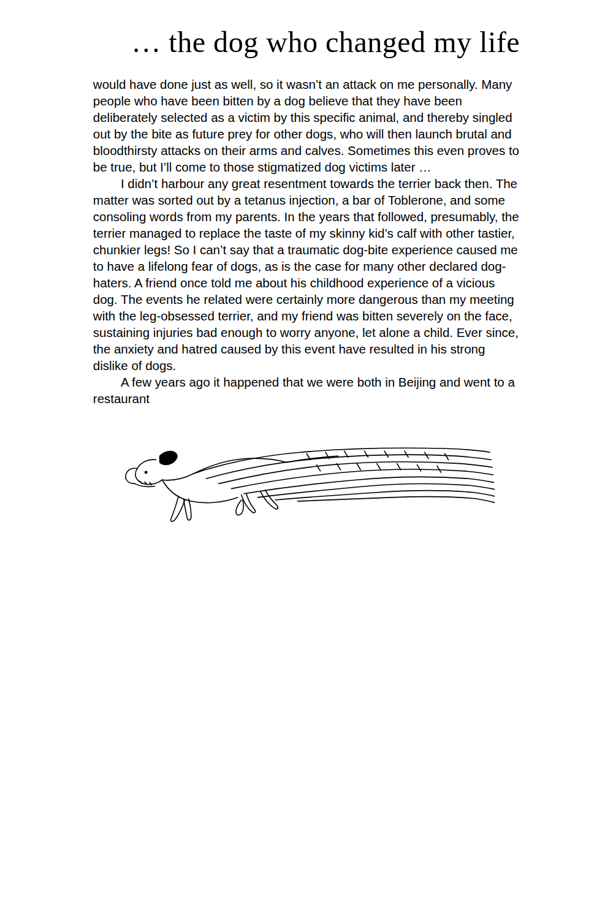… the dog who changed my life
would have done just as well, so it wasn’t an attack on me personally. Many people who have been bitten by a dog believe that they have been deliberately selected as a victim by this specific animal, and thereby singled out by the bite as future prey for other dogs, who will then launch brutal and bloodthirsty attacks on their arms and calves. Sometimes this even proves to be true, but I’ll come to those stigmatized dog victims later …
I didn’t harbour any great resentment towards the terrier back then. The matter was sorted out by a tetanus injection, a bar of Toblerone, and some consoling words from my parents. In the years that followed, presumably, the terrier managed to replace the taste of my skinny kid’s calf with other tastier, chunkier legs! So I can’t say that a traumatic dog-bite experience caused me to have a lifelong fear of dogs, as is the case for many other declared dog-haters. A friend once told me about his childhood experience of a vicious dog. The events he related were certainly more dangerous than my meeting with the leg-obsessed terrier, and my friend was bitten severely on the face, sustaining injuries bad enough to worry anyone, let alone a child. Ever since, the anxiety and hatred caused by this event have resulted in his strong dislike of dogs.
A few years ago it happened that we were both in Beijing and went to a restaurant